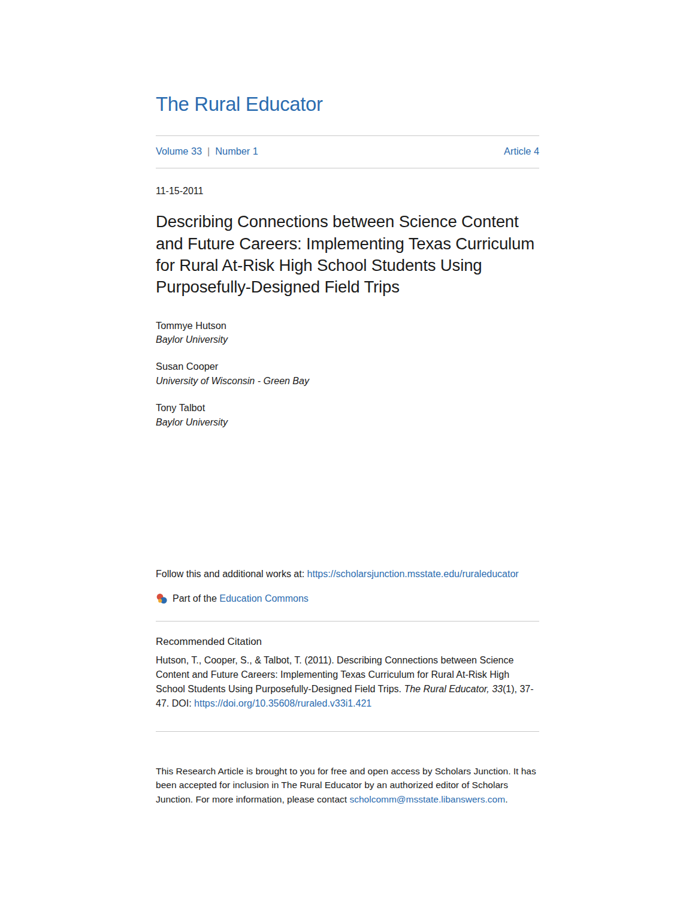The Rural Educator
Volume 33 | Number 1
Article 4
11-15-2011
Describing Connections between Science Content and Future Careers: Implementing Texas Curriculum for Rural At-Risk High School Students Using Purposefully-Designed Field Trips
Tommye Hutson
Baylor University
Susan Cooper
University of Wisconsin - Green Bay
Tony Talbot
Baylor University
Follow this and additional works at: https://scholarsjunction.msstate.edu/ruraleducator
Part of the Education Commons
Recommended Citation
Hutson, T., Cooper, S., & Talbot, T. (2011). Describing Connections between Science Content and Future Careers: Implementing Texas Curriculum for Rural At-Risk High School Students Using Purposefully-Designed Field Trips. The Rural Educator, 33(1), 37-47. DOI: https://doi.org/10.35608/ruraled.v33i1.421
This Research Article is brought to you for free and open access by Scholars Junction. It has been accepted for inclusion in The Rural Educator by an authorized editor of Scholars Junction. For more information, please contact scholcomm@msstate.libanswers.com.